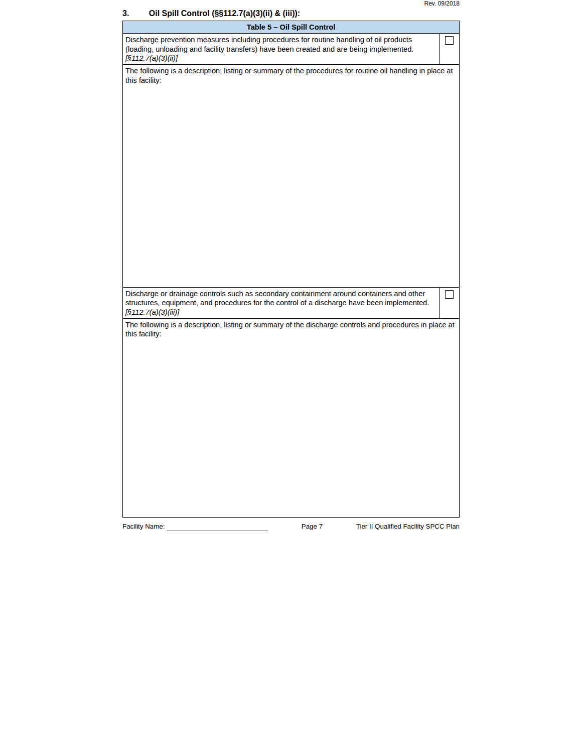Rev. 09/2018
3. Oil Spill Control (§§112.7(a)(3)(ii) & (iii)):
| Table 5 – Oil Spill Control |
| --- |
| Discharge prevention measures including procedures for routine handling of oil products (loading, unloading and facility transfers) have been created and are being implemented. [§112.7(a)(3)(ii)] | |
| The following is a description, listing or summary of the procedures for routine oil handling in place at this facility: |
| Discharge or drainage controls such as secondary containment around containers and other structures, equipment, and procedures for the control of a discharge have been implemented. [§112.7(a)(3)(iii)] | |
| The following is a description, listing or summary of the discharge controls and procedures in place at this facility: |
Facility Name:
Page 7
Tier II Qualified Facility SPCC Plan